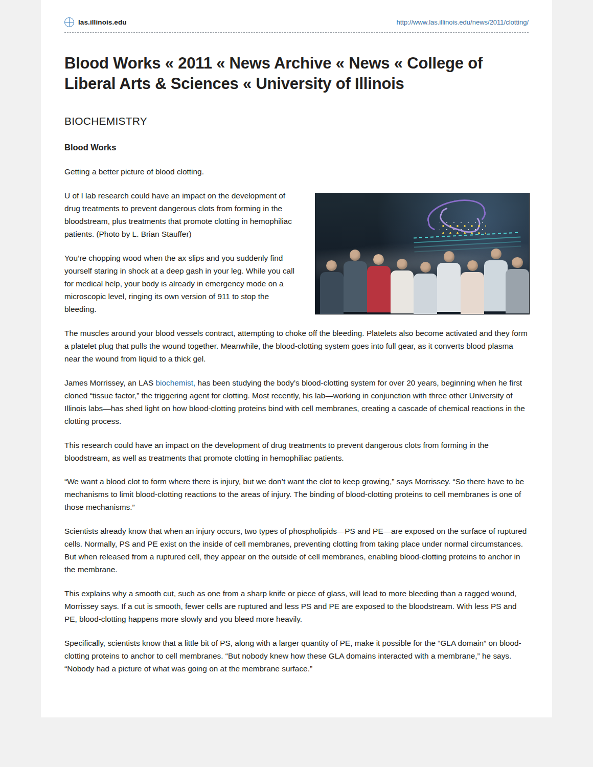las.illinois.edu
http://www.las.illinois.edu/news/2011/clotting/
Blood Works « 2011 « News Archive « News « College of Liberal Arts & Sciences « University of Illinois
BIOCHEMISTRY
Blood Works
Getting a better picture of blood clotting.
U of I lab research could have an impact on the development of drug treatments to prevent dangerous clots from forming in the bloodstream, plus treatments that promote clotting in hemophiliac patients. (Photo by L. Brian Stauffer)
You’re chopping wood when the ax slips and you suddenly find yourself staring in shock at a deep gash in your leg. While you call for medical help, your body is already in emergency mode on a microscopic level, ringing its own version of 911 to stop the bleeding.
The muscles around your blood vessels contract, attempting to choke off the bleeding. Platelets also become activated and they form a platelet plug that pulls the wound together. Meanwhile, the blood-clotting system goes into full gear, as it converts blood plasma near the wound from liquid to a thick gel.
James Morrissey, an LAS biochemist, has been studying the body’s blood-clotting system for over 20 years, beginning when he first cloned “tissue factor,” the triggering agent for clotting. Most recently, his lab—working in conjunction with three other University of Illinois labs—has shed light on how blood-clotting proteins bind with cell membranes, creating a cascade of chemical reactions in the clotting process.
This research could have an impact on the development of drug treatments to prevent dangerous clots from forming in the bloodstream, as well as treatments that promote clotting in hemophiliac patients.
“We want a blood clot to form where there is injury, but we don’t want the clot to keep growing,” says Morrissey. “So there have to be mechanisms to limit blood-clotting reactions to the areas of injury. The binding of blood-clotting proteins to cell membranes is one of those mechanisms.”
Scientists already know that when an injury occurs, two types of phospholipids—PS and PE—are exposed on the surface of ruptured cells. Normally, PS and PE exist on the inside of cell membranes, preventing clotting from taking place under normal circumstances. But when released from a ruptured cell, they appear on the outside of cell membranes, enabling blood-clotting proteins to anchor in the membrane.
This explains why a smooth cut, such as one from a sharp knife or piece of glass, will lead to more bleeding than a ragged wound, Morrissey says. If a cut is smooth, fewer cells are ruptured and less PS and PE are exposed to the bloodstream. With less PS and PE, blood-clotting happens more slowly and you bleed more heavily.
Specifically, scientists know that a little bit of PS, along with a larger quantity of PE, make it possible for the “GLA domain” on blood-clotting proteins to anchor to cell membranes. “But nobody knew how these GLA domains interacted with a membrane,” he says. “Nobody had a picture of what was going on at the membrane surface.”